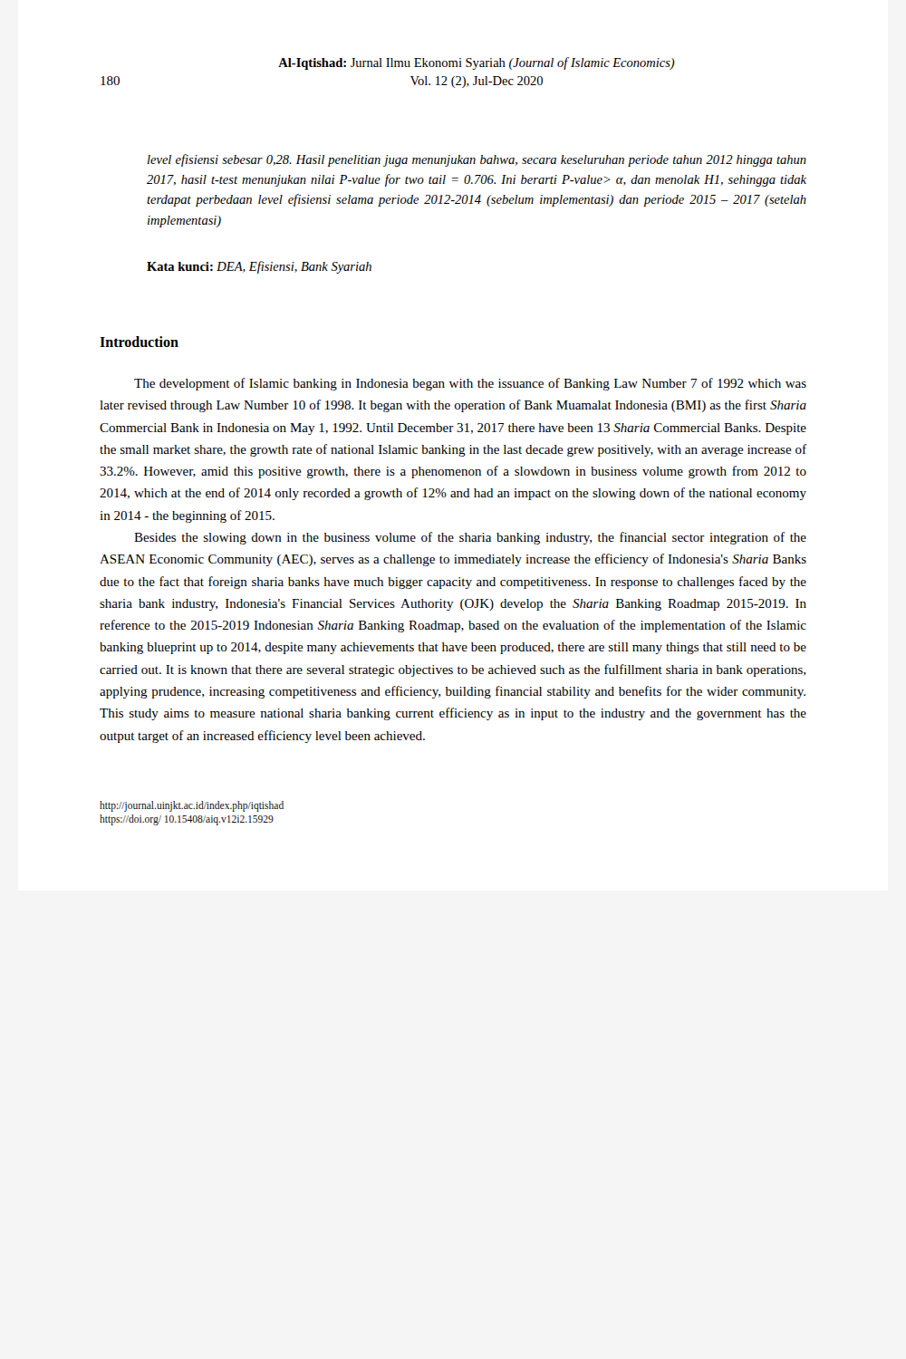180
Al-Iqtishad: Jurnal Ilmu Ekonomi Syariah (Journal of Islamic Economics)
Vol. 12 (2), Jul-Dec 2020
level efisiensi sebesar 0,28. Hasil penelitian juga menunjukan bahwa, secara keseluruhan periode tahun 2012 hingga tahun 2017, hasil t-test menunjukan nilai P-value for two tail = 0.706. Ini berarti P-value> α, dan menolak H1, sehingga tidak terdapat perbedaan level efisiensi selama periode 2012-2014 (sebelum implementasi) dan periode 2015 – 2017 (setelah implementasi)
Kata kunci: DEA, Efisiensi, Bank Syariah
Introduction
The development of Islamic banking in Indonesia began with the issuance of Banking Law Number 7 of 1992 which was later revised through Law Number 10 of 1998. It began with the operation of Bank Muamalat Indonesia (BMI) as the first Sharia Commercial Bank in Indonesia on May 1, 1992. Until December 31, 2017 there have been 13 Sharia Commercial Banks. Despite the small market share, the growth rate of national Islamic banking in the last decade grew positively, with an average increase of 33.2%. However, amid this positive growth, there is a phenomenon of a slowdown in business volume growth from 2012 to 2014, which at the end of 2014 only recorded a growth of 12% and had an impact on the slowing down of the national economy in 2014 - the beginning of 2015.
Besides the slowing down in the business volume of the sharia banking industry, the financial sector integration of the ASEAN Economic Community (AEC), serves as a challenge to immediately increase the efficiency of Indonesia's Sharia Banks due to the fact that foreign sharia banks have much bigger capacity and competitiveness. In response to challenges faced by the sharia bank industry, Indonesia's Financial Services Authority (OJK) develop the Sharia Banking Roadmap 2015-2019. In reference to the 2015-2019 Indonesian Sharia Banking Roadmap, based on the evaluation of the implementation of the Islamic banking blueprint up to 2014, despite many achievements that have been produced, there are still many things that still need to be carried out. It is known that there are several strategic objectives to be achieved such as the fulfillment sharia in bank operations, applying prudence, increasing competitiveness and efficiency, building financial stability and benefits for the wider community. This study aims to measure national sharia banking current efficiency as in input to the industry and the government has the output target of an increased efficiency level been achieved.
http://journal.uinjkt.ac.id/index.php/iqtishad
https://doi.org/ 10.15408/aiq.v12i2.15929